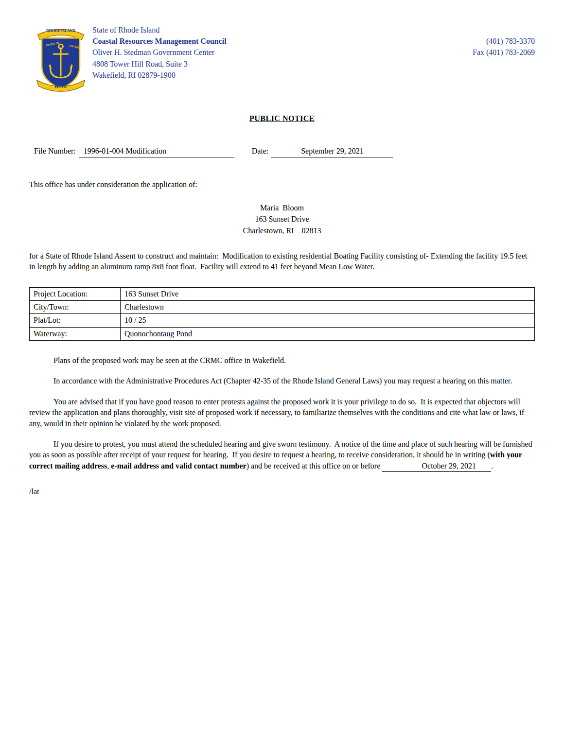RHODE ISLAND STATE OF ISLAND HOPE
State of Rhode Island
Coastal Resources Management Council
Oliver H. Stedman Government Center
4808 Tower Hill Road, Suite 3
Wakefield, RI 02879-1900
(401) 783-3370
Fax (401) 783-2069
PUBLIC NOTICE
File Number: 1996-01-004 Modification Date: September 29, 2021
This office has under consideration the application of:
Maria Bloom
163 Sunset Drive
Charlestown, RI 02813
for a State of Rhode Island Assent to construct and maintain: Modification to existing residential Boating Facility consisting of- Extending the facility 19.5 feet in length by adding an aluminum ramp 8x8 foot float. Facility will extend to 41 feet beyond Mean Low Water.
| Project Location: | 163 Sunset Drive |
| City/Town: | Charlestown |
| Plat/Lot: | 10 / 25 |
| Waterway: | Quonochontaug Pond |
Plans of the proposed work may be seen at the CRMC office in Wakefield.
In accordance with the Administrative Procedures Act (Chapter 42-35 of the Rhode Island General Laws) you may request a hearing on this matter.
You are advised that if you have good reason to enter protests against the proposed work it is your privilege to do so. It is expected that objectors will review the application and plans thoroughly, visit site of proposed work if necessary, to familiarize themselves with the conditions and cite what law or laws, if any, would in their opinion be violated by the work proposed.
If you desire to protest, you must attend the scheduled hearing and give sworn testimony. A notice of the time and place of such hearing will be furnished you as soon as possible after receipt of your request for hearing. If you desire to request a hearing, to receive consideration, it should be in writing (with your correct mailing address, e-mail address and valid contact number) and be received at this office on or before October 29, 2021.
/lat